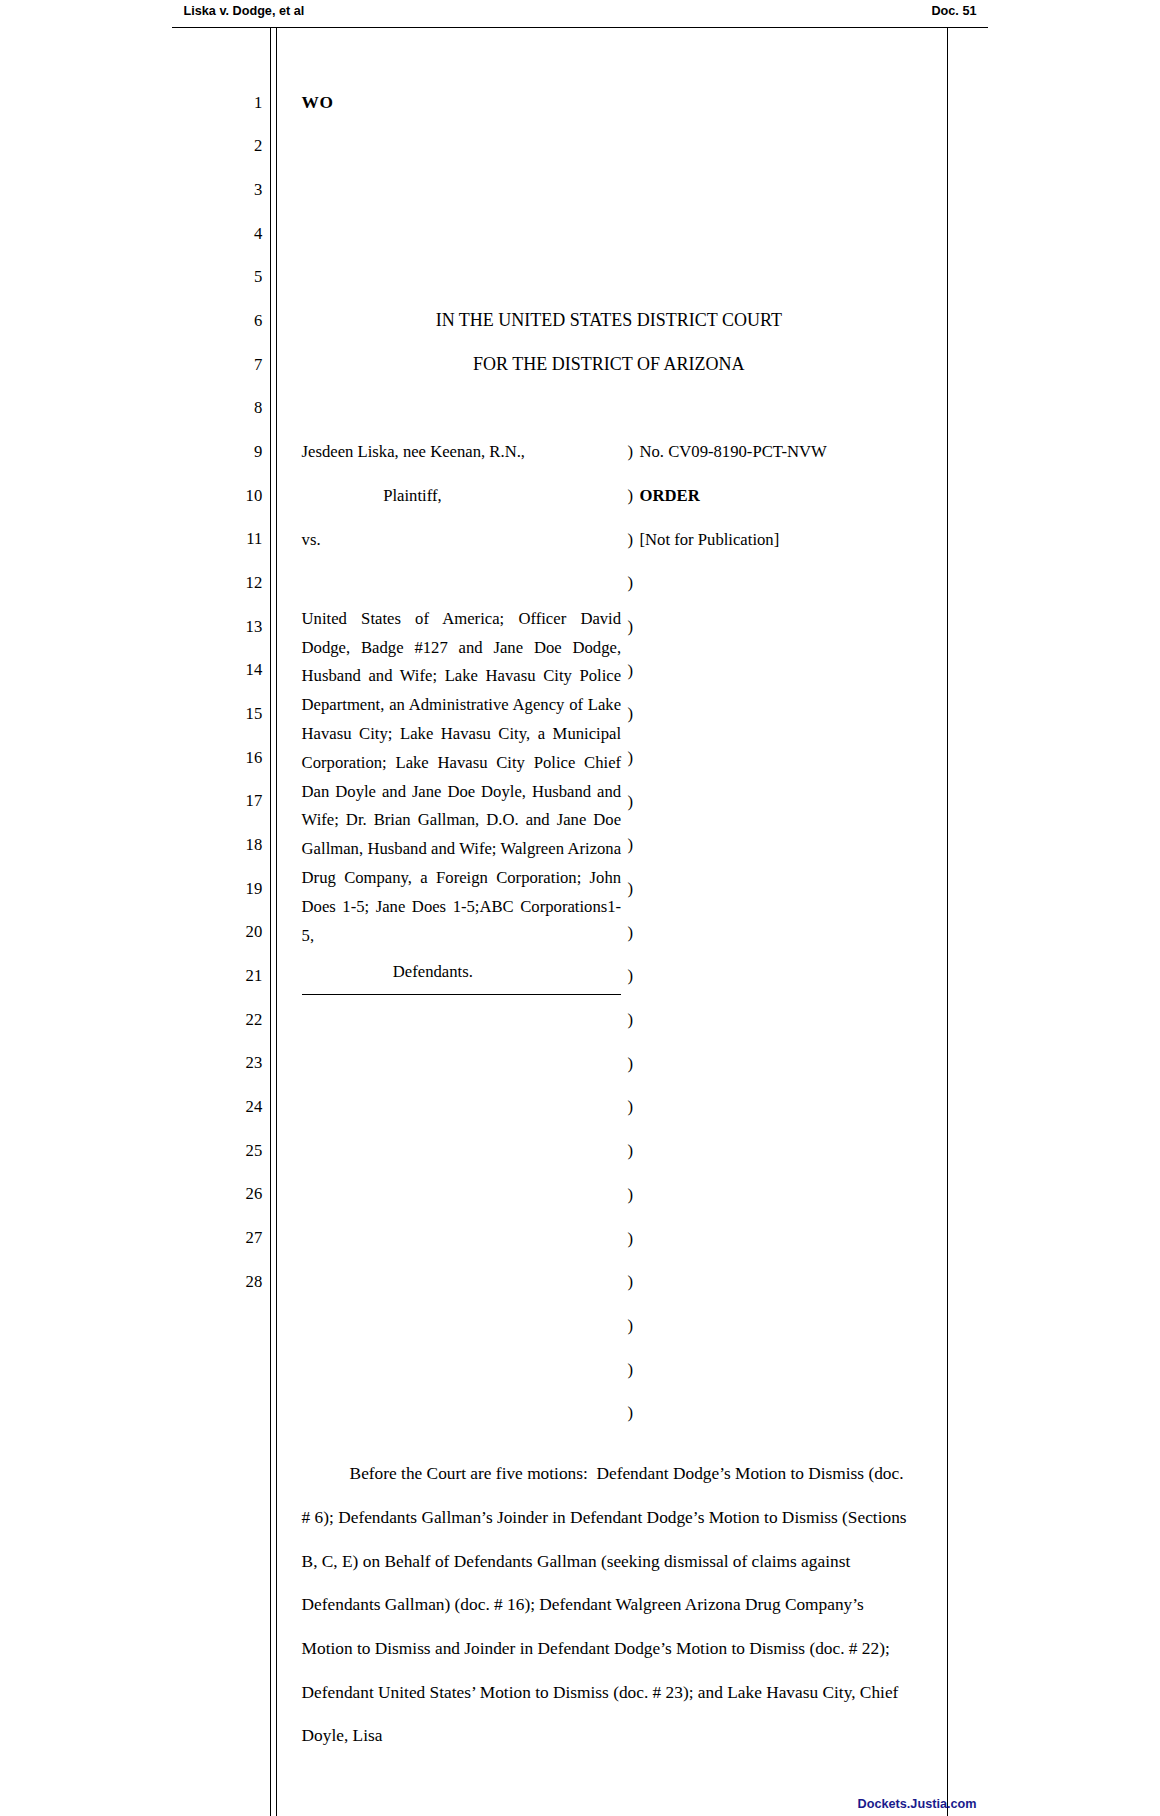Liska v. Dodge, et al Doc. 51
1
2
3
4
5
6
7
8
9
10
11
12
13
14
15
16
17
18
19
20
21
22
23
24
25
26
27
28
WO
IN THE UNITED STATES DISTRICT COURT
FOR THE DISTRICT OF ARIZONA
| Jesdeen Liska, nee Keenan, R.N., Plaintiff, vs. United States of America; Officer David Dodge, Badge #127 and Jane Doe Dodge, Husband and Wife; Lake Havasu City Police Department, an Administrative Agency of Lake Havasu City; Lake Havasu City, a Municipal Corporation; Lake Havasu City Police Chief Dan Doyle and Jane Doe Doyle, Husband and Wife; Dr. Brian Gallman, D.O. and Jane Doe Gallman, Husband and Wife; Walgreen Arizona Drug Company, a Foreign Corporation; John Does 1-5; Jane Does 1-5;ABC Corporations1-5, Defendants. | ) ) ) ) ) ) ) ) ) ) ) ) ) ) ) ) ) ) ) ) ) ) ) | No. CV09-8190-PCT-NVW ORDER [Not for Publication] |
Before the Court are five motions: Defendant Dodge’s Motion to Dismiss (doc. # 6); Defendants Gallman’s Joinder in Defendant Dodge’s Motion to Dismiss (Sections B, C, E) on Behalf of Defendants Gallman (seeking dismissal of claims against Defendants Gallman) (doc. # 16); Defendant Walgreen Arizona Drug Company’s Motion to Dismiss and Joinder in Defendant Dodge’s Motion to Dismiss (doc. # 22); Defendant United States’ Motion to Dismiss (doc. # 23); and Lake Havasu City, Chief Doyle, Lisa
Dockets.Justia.com